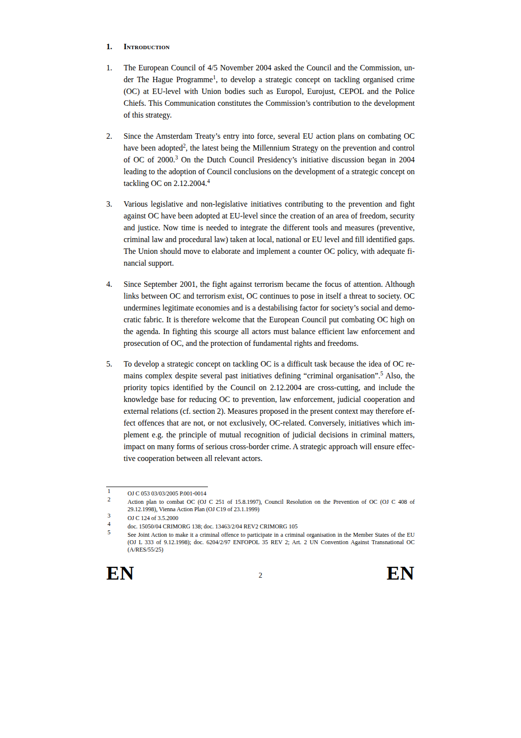1. Introduction
1. The European Council of 4/5 November 2004 asked the Council and the Commission, under The Hague Programme1, to develop a strategic concept on tackling organised crime (OC) at EU-level with Union bodies such as Europol, Eurojust, CEPOL and the Police Chiefs. This Communication constitutes the Commission’s contribution to the development of this strategy.
2. Since the Amsterdam Treaty’s entry into force, several EU action plans on combating OC have been adopted2, the latest being the Millennium Strategy on the prevention and control of OC of 2000.3 On the Dutch Council Presidency’s initiative discussion began in 2004 leading to the adoption of Council conclusions on the development of a strategic concept on tackling OC on 2.12.2004.4
3. Various legislative and non-legislative initiatives contributing to the prevention and fight against OC have been adopted at EU-level since the creation of an area of freedom, security and justice. Now time is needed to integrate the different tools and measures (preventive, criminal law and procedural law) taken at local, national or EU level and fill identified gaps. The Union should move to elaborate and implement a counter OC policy, with adequate financial support.
4. Since September 2001, the fight against terrorism became the focus of attention. Although links between OC and terrorism exist, OC continues to pose in itself a threat to society. OC undermines legitimate economies and is a destabilising factor for society’s social and democratic fabric. It is therefore welcome that the European Council put combating OC high on the agenda. In fighting this scourge all actors must balance efficient law enforcement and prosecution of OC, and the protection of fundamental rights and freedoms.
5. To develop a strategic concept on tackling OC is a difficult task because the idea of OC remains complex despite several past initiatives defining “criminal organisation”.5 Also, the priority topics identified by the Council on 2.12.2004 are cross-cutting, and include the knowledge base for reducing OC to prevention, law enforcement, judicial cooperation and external relations (cf. section 2). Measures proposed in the present context may therefore effect offences that are not, or not exclusively, OC-related. Conversely, initiatives which implement e.g. the principle of mutual recognition of judicial decisions in criminal matters, impact on many forms of serious cross-border crime. A strategic approach will ensure effective cooperation between all relevant actors.
1 OJ C 053 03/03/2005 P.001-0014
2 Action plan to combat OC (OJ C 251 of 15.8.1997), Council Resolution on the Prevention of OC (OJ C 408 of 29.12.1998), Vienna Action Plan (OJ C19 of 23.1.1999)
3 OJ C 124 of 3.5.2000
4 doc. 15050/04 CRIMORG 138; doc. 13463/2/04 REV2 CRIMORG 105
5 See Joint Action to make it a criminal offence to participate in a criminal organisation in the Member States of the EU (OJ L 333 of 9.12.1998); doc. 6204/2/97 ENFOPOL 35 REV 2; Art. 2 UN Convention Against Transnational OC (A/RES/55/25)
EN
2
EN